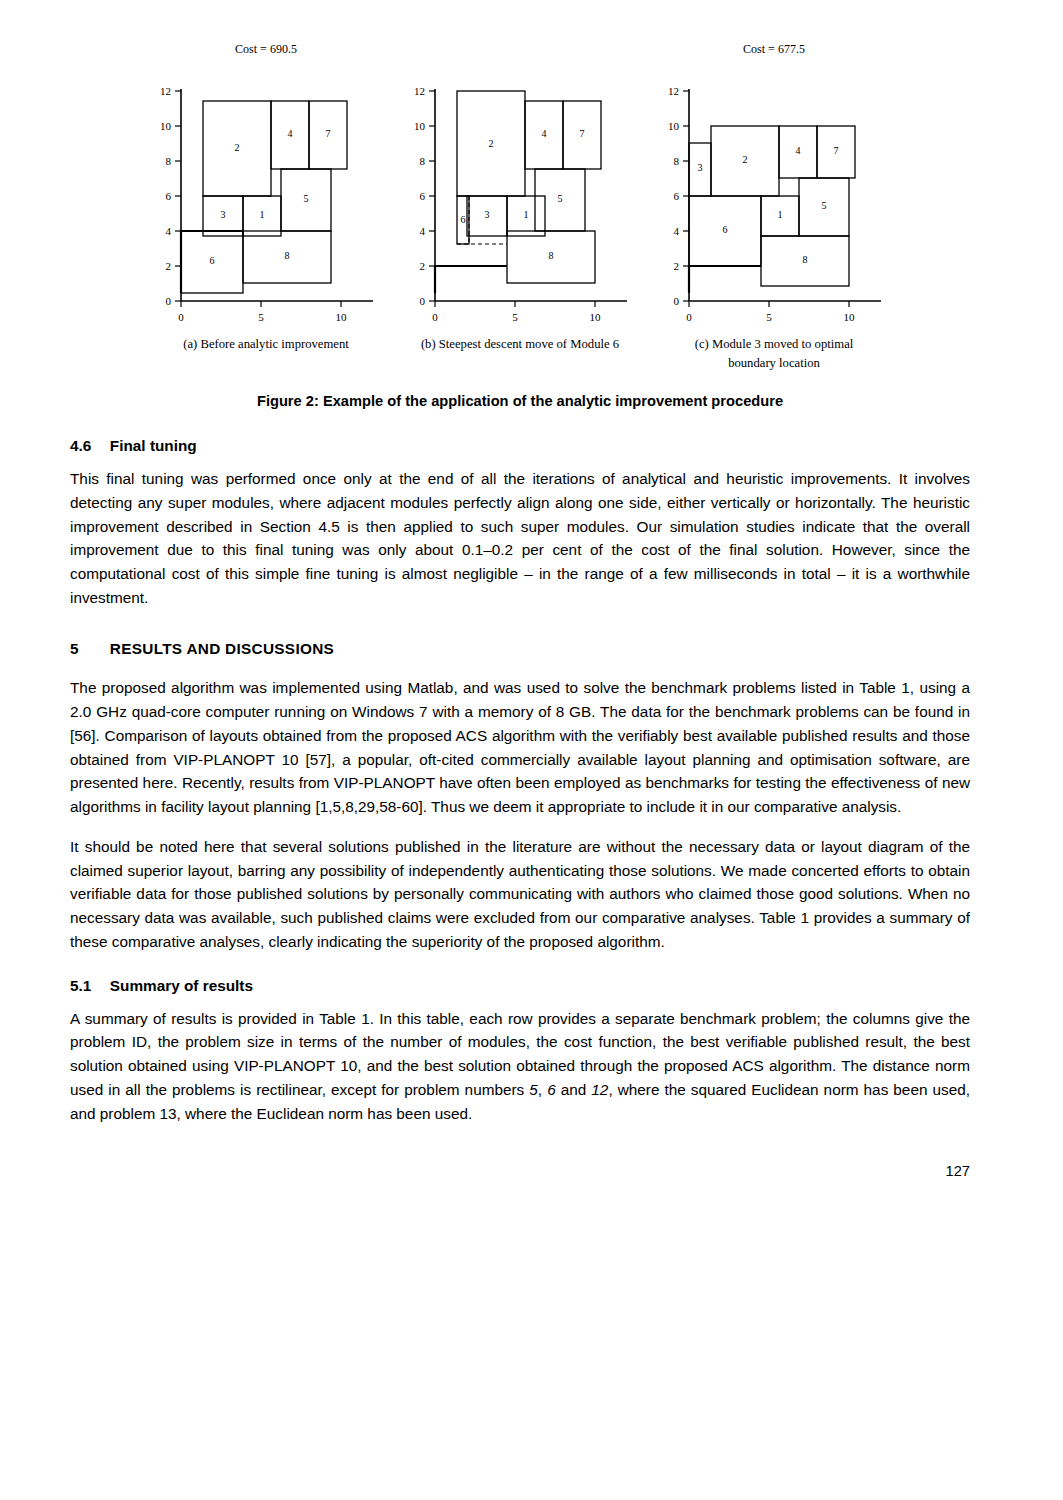Cost = 690.5
0 2 4 6 8 10 12 0 5 10 2 4 7 5 3 1 8 6
Cost = 000.0
0 2 4 6 8 10 12 0 5 10 2 4 7 5 3 1 8 6
Cost = 677.5
0 2 4 6 8 10 12 0 5 10 3 2 4 7 5 1 6 8
(a) Before analytic improvement
(b) Steepest descent move of Module 6
(c) Module 3 moved to optimal
boundary location
Figure 2: Example of the application of the analytic improvement procedure
4.6 Final tuning
This final tuning was performed once only at the end of all the iterations of analytical and heuristic improvements. It involves detecting any super modules, where adjacent modules perfectly align along one side, either vertically or horizontally. The heuristic improvement described in Section 4.5 is then applied to such super modules. Our simulation studies indicate that the overall improvement due to this final tuning was only about 0.1–0.2 per cent of the cost of the final solution. However, since the computational cost of this simple fine tuning is almost negligible – in the range of a few milliseconds in total – it is a worthwhile investment.
5 RESULTS AND DISCUSSIONS
The proposed algorithm was implemented using Matlab, and was used to solve the benchmark problems listed in Table 1, using a 2.0 GHz quad-core computer running on Windows 7 with a memory of 8 GB. The data for the benchmark problems can be found in [56]. Comparison of layouts obtained from the proposed ACS algorithm with the verifiably best available published results and those obtained from VIP-PLANOPT 10 [57], a popular, oft-cited commercially available layout planning and optimisation software, are presented here. Recently, results from VIP-PLANOPT have often been employed as benchmarks for testing the effectiveness of new algorithms in facility layout planning [1,5,8,29,58-60]. Thus we deem it appropriate to include it in our comparative analysis.
It should be noted here that several solutions published in the literature are without the necessary data or layout diagram of the claimed superior layout, barring any possibility of independently authenticating those solutions. We made concerted efforts to obtain verifiable data for those published solutions by personally communicating with authors who claimed those good solutions. When no necessary data was available, such published claims were excluded from our comparative analyses. Table 1 provides a summary of these comparative analyses, clearly indicating the superiority of the proposed algorithm.
5.1 Summary of results
A summary of results is provided in Table 1. In this table, each row provides a separate benchmark problem; the columns give the problem ID, the problem size in terms of the number of modules, the cost function, the best verifiable published result, the best solution obtained using VIP-PLANOPT 10, and the best solution obtained through the proposed ACS algorithm. The distance norm used in all the problems is rectilinear, except for problem numbers 5, 6 and 12, where the squared Euclidean norm has been used, and problem 13, where the Euclidean norm has been used.
127